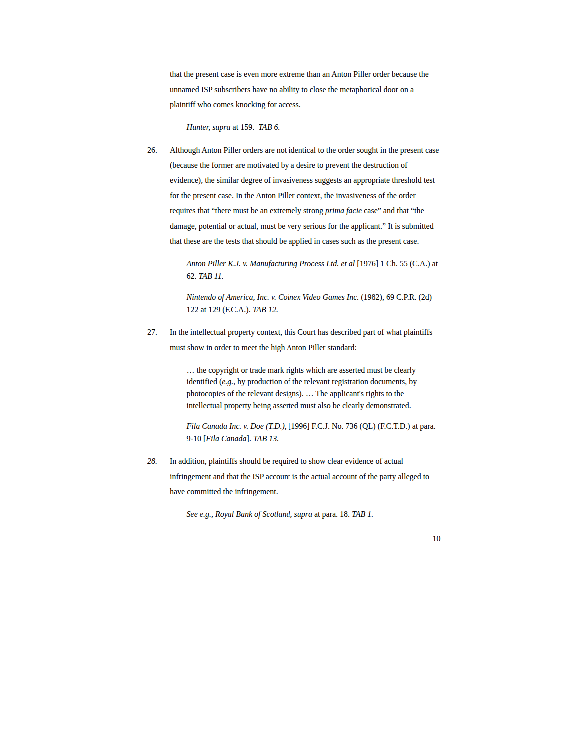that the present case is even more extreme than an Anton Piller order because the unnamed ISP subscribers have no ability to close the metaphorical door on a plaintiff who comes knocking for access.
Hunter, supra at 159. TAB 6.
26. Although Anton Piller orders are not identical to the order sought in the present case (because the former are motivated by a desire to prevent the destruction of evidence), the similar degree of invasiveness suggests an appropriate threshold test for the present case. In the Anton Piller context, the invasiveness of the order requires that “there must be an extremely strong prima facie case” and that “the damage, potential or actual, must be very serious for the applicant.” It is submitted that these are the tests that should be applied in cases such as the present case.
Anton Piller K.J. v. Manufacturing Process Ltd. et al [1976] 1 Ch. 55 (C.A.) at 62. TAB 11.
Nintendo of America, Inc. v. Coinex Video Games Inc. (1982), 69 C.P.R. (2d) 122 at 129 (F.C.A.). TAB 12.
27. In the intellectual property context, this Court has described part of what plaintiffs must show in order to meet the high Anton Piller standard:
… the copyright or trade mark rights which are asserted must be clearly identified (e.g., by production of the relevant registration documents, by photocopies of the relevant designs). … The applicant's rights to the intellectual property being asserted must also be clearly demonstrated.
Fila Canada Inc. v. Doe (T.D.), [1996] F.C.J. No. 736 (QL) (F.C.T.D.) at para. 9-10 [Fila Canada]. TAB 13.
28. In addition, plaintiffs should be required to show clear evidence of actual infringement and that the ISP account is the actual account of the party alleged to have committed the infringement.
See e.g., Royal Bank of Scotland, supra at para. 18. TAB 1.
10